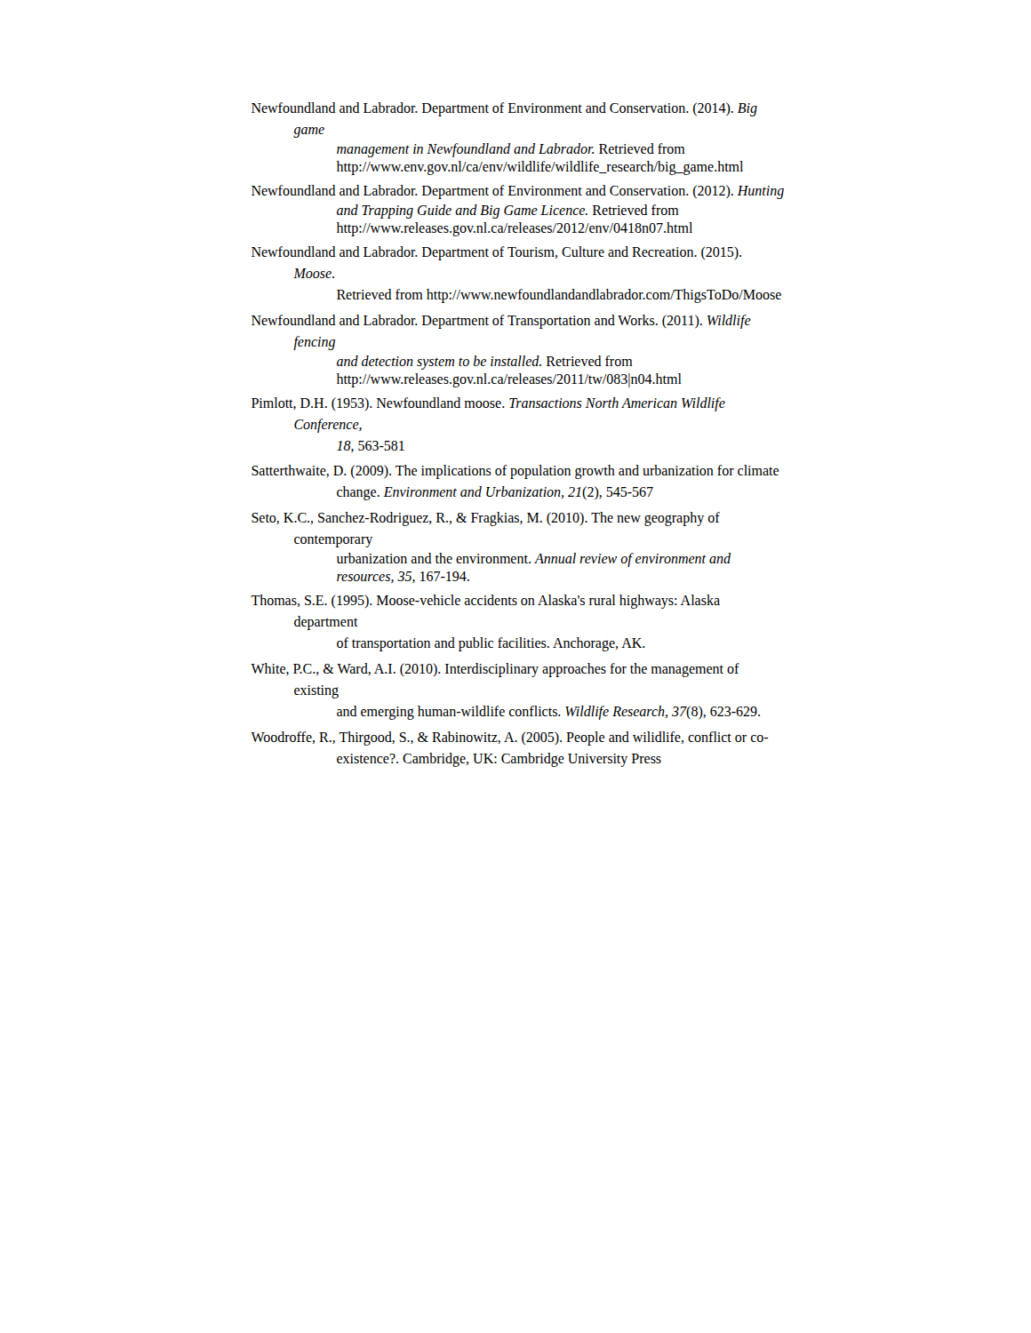Newfoundland and Labrador. Department of Environment and Conservation. (2014). Big game management in Newfoundland and Labrador. Retrieved from
http://www.env.gov.nl/ca/env/wildlife/wildlife_research/big_game.html
Newfoundland and Labrador. Department of Environment and Conservation. (2012). Hunting and Trapping Guide and Big Game Licence. Retrieved from
http://www.releases.gov.nl.ca/releases/2012/env/0418n07.html
Newfoundland and Labrador. Department of Tourism, Culture and Recreation. (2015). Moose. Retrieved from http://www.newfoundlandandlabrador.com/ThigsToDo/Moose
Newfoundland and Labrador. Department of Transportation and Works. (2011). Wildlife fencing and detection system to be installed. Retrieved from
http://www.releases.gov.nl.ca/releases/2011/tw/083|n04.html
Pimlott, D.H. (1953). Newfoundland moose. Transactions North American Wildlife Conference, 18, 563-581
Satterthwaite, D. (2009). The implications of population growth and urbanization for climate change. Environment and Urbanization, 21(2), 545-567
Seto, K.C., Sanchez-Rodriguez, R., & Fragkias, M. (2010). The new geography of contemporary urbanization and the environment. Annual review of environment and resources, 35, 167-194.
Thomas, S.E. (1995). Moose-vehicle accidents on Alaska's rural highways: Alaska department of transportation and public facilities. Anchorage, AK.
White, P.C., & Ward, A.I. (2010). Interdisciplinary approaches for the management of existing and emerging human-wildlife conflicts. Wildlife Research, 37(8), 623-629.
Woodroffe, R., Thirgood, S., & Rabinowitz, A. (2005). People and wilidlife, conflict or co- existence?. Cambridge, UK: Cambridge University Press